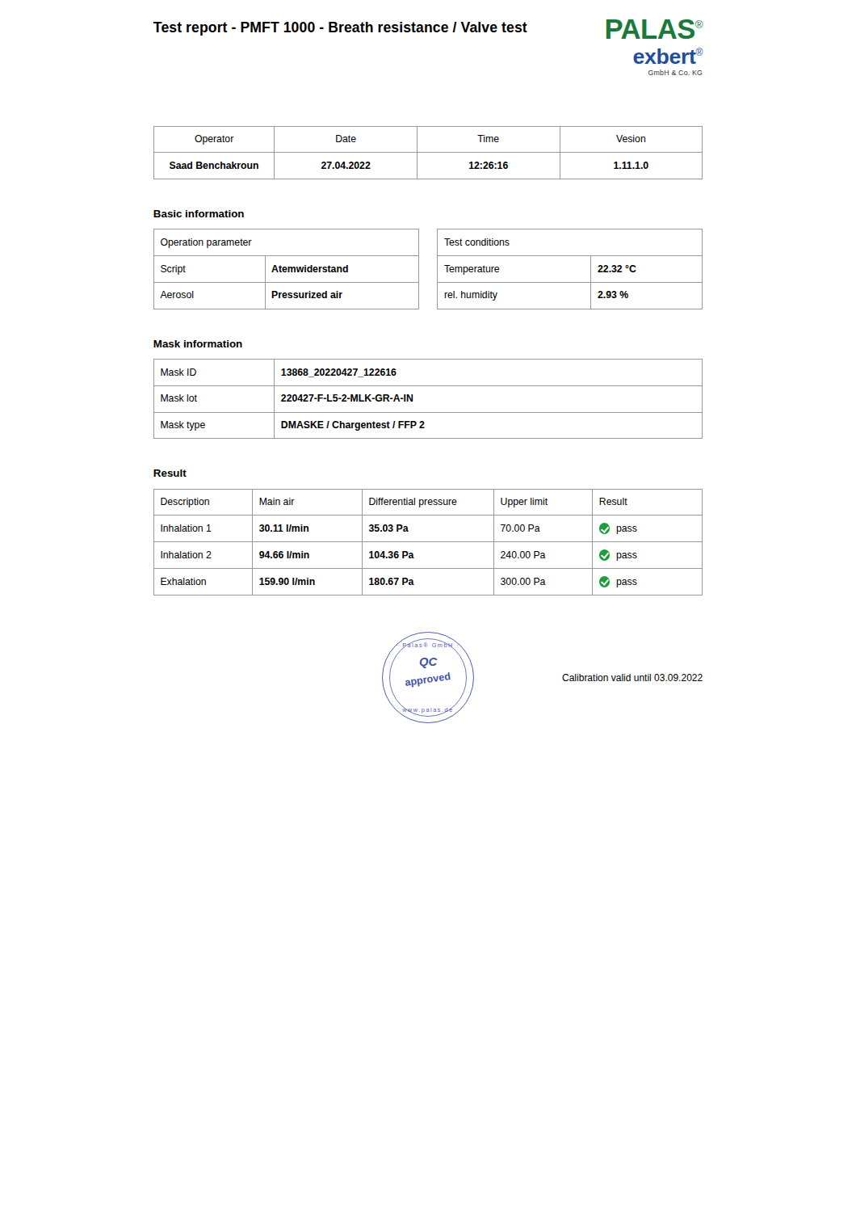Test report - PMFT 1000 - Breath resistance / Valve test
PALAS®
exbert®
GmbH & Co. KG
| Operator | Date | Time | Vesion |
| Saad Benchakroun | 27.04.2022 | 12:26:16 | 1.11.1.0 |
Basic information
| Operation parameter |
| Script | Atemwiderstand |
| Aerosol | Pressurized air |
| Test conditions |
| Temperature | 22.32 °C |
| rel. humidity | 2.93 % |
Mask information
| Mask ID | 13868_20220427_122616 |
| Mask lot | 220427-F-L5-2-MLK-GR-A-IN |
| Mask type | DMASKE / Chargentest / FFP 2 |
Result
| Description | Main air | Differential pressure | Upper limit | Result |
| Inhalation 1 | 30.11 l/min | 35.03 Pa | 70.00 Pa | pass |
| Inhalation 2 | 94.66 l/min | 104.36 Pa | 240.00 Pa | pass |
| Exhalation | 159.90 l/min | 180.67 Pa | 300.00 Pa | pass |
· Palas® GmbH ·
QC
approved
www.palas.de
Calibration valid until 03.09.2022